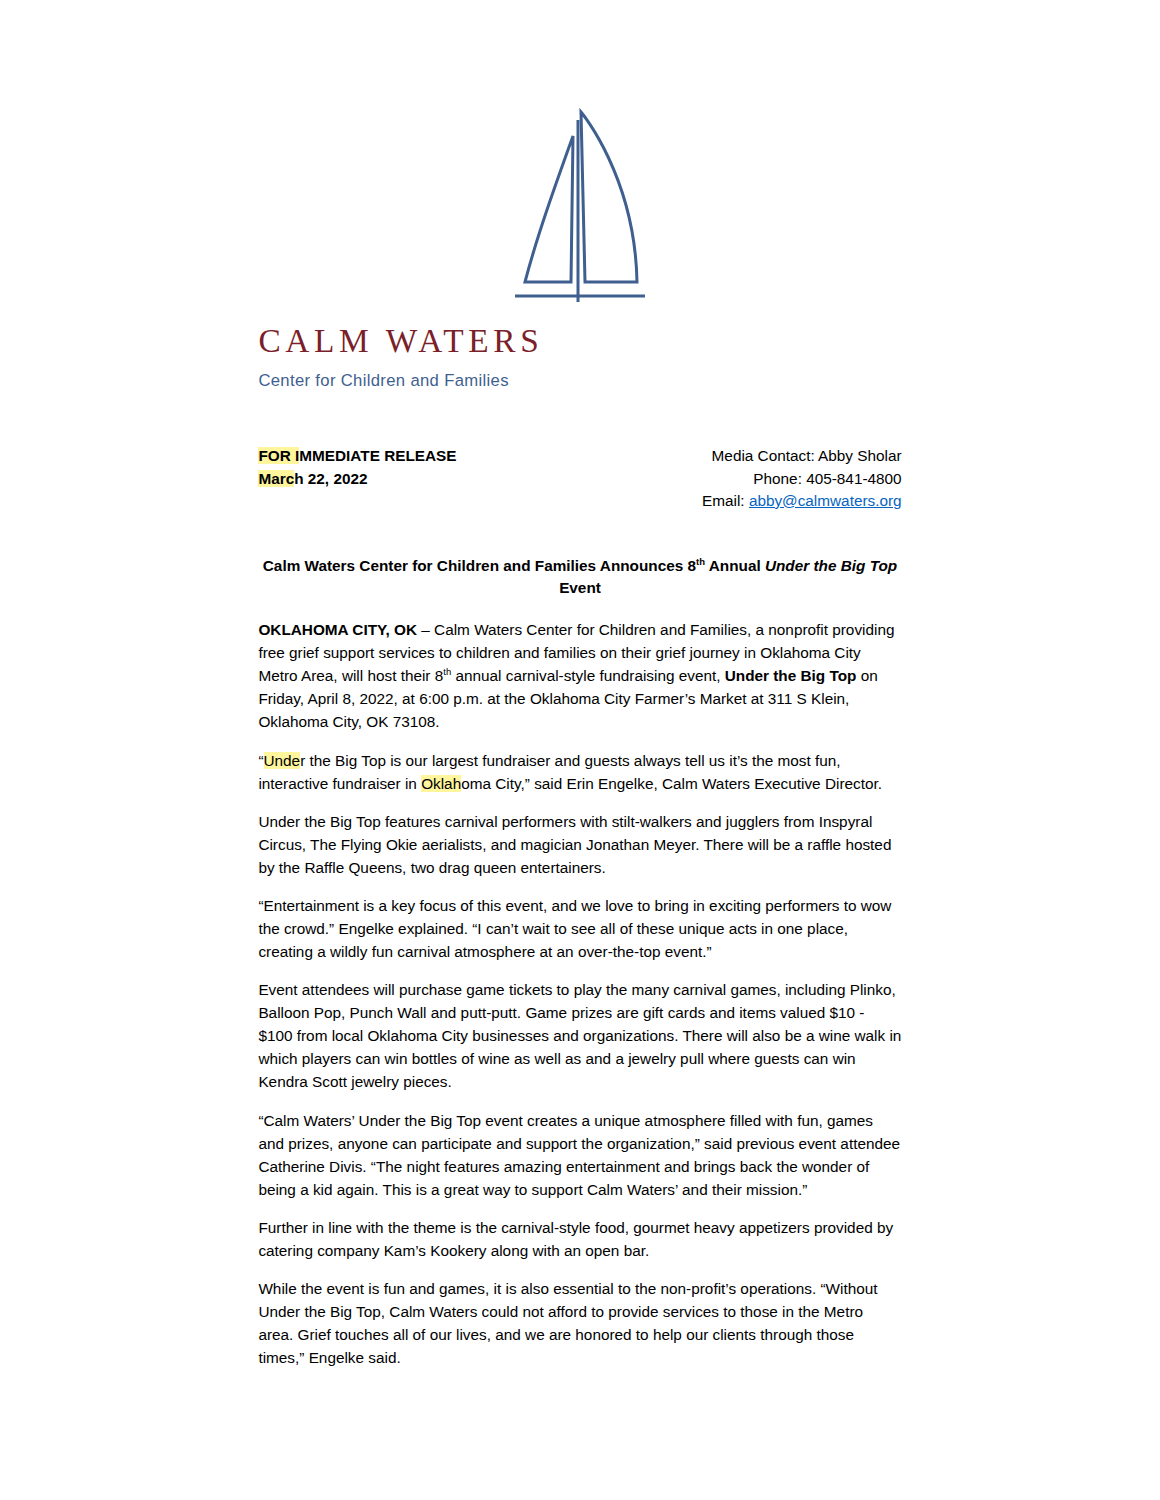CALM WATERS
Center for Children and Families
| FOR I MMEDIATE RELEASE Marc h 22, 2022 | Media Contact: Abby Sholar Phone: 405-841-4800 Email: abby@calmwaters.org |
Calm Waters Center for Children and Families Announces 8th Annual Under the Big Top Event
OKLAHOMA CITY, OK – Calm Waters Center for Children and Families, a nonprofit providing free grief support services to children and families on their grief journey in Oklahoma City Metro Area, will host their 8th annual carnival-style fundraising event, Under the Big Top on Friday, April 8, 2022, at 6:00 p.m. at the Oklahoma City Farmer’s Market at 311 S Klein, Oklahoma City, OK 73108.
“Under the Big Top is our largest fundraiser and guests always tell us it’s the most fun, interactive fundraiser in Oklahoma City,” said Erin Engelke, Calm Waters Executive Director.
Under the Big Top features carnival performers with stilt-walkers and jugglers from Inspyral Circus, The Flying Okie aerialists, and magician Jonathan Meyer. There will be a raffle hosted by the Raffle Queens, two drag queen entertainers.
“Entertainment is a key focus of this event, and we love to bring in exciting performers to wow the crowd.” Engelke explained. “I can’t wait to see all of these unique acts in one place, creating a wildly fun carnival atmosphere at an over-the-top event.”
Event attendees will purchase game tickets to play the many carnival games, including Plinko, Balloon Pop, Punch Wall and putt-putt. Game prizes are gift cards and items valued $10 - $100 from local Oklahoma City businesses and organizations. There will also be a wine walk in which players can win bottles of wine as well as and a jewelry pull where guests can win Kendra Scott jewelry pieces.
“Calm Waters’ Under the Big Top event creates a unique atmosphere filled with fun, games and prizes, anyone can participate and support the organization,” said previous event attendee Catherine Divis. “The night features amazing entertainment and brings back the wonder of being a kid again. This is a great way to support Calm Waters’ and their mission.”
Further in line with the theme is the carnival-style food, gourmet heavy appetizers provided by catering company Kam’s Kookery along with an open bar.
While the event is fun and games, it is also essential to the non-profit’s operations. “Without Under the Big Top, Calm Waters could not afford to provide services to those in the Metro area. Grief touches all of our lives, and we are honored to help our clients through those times,” Engelke said.